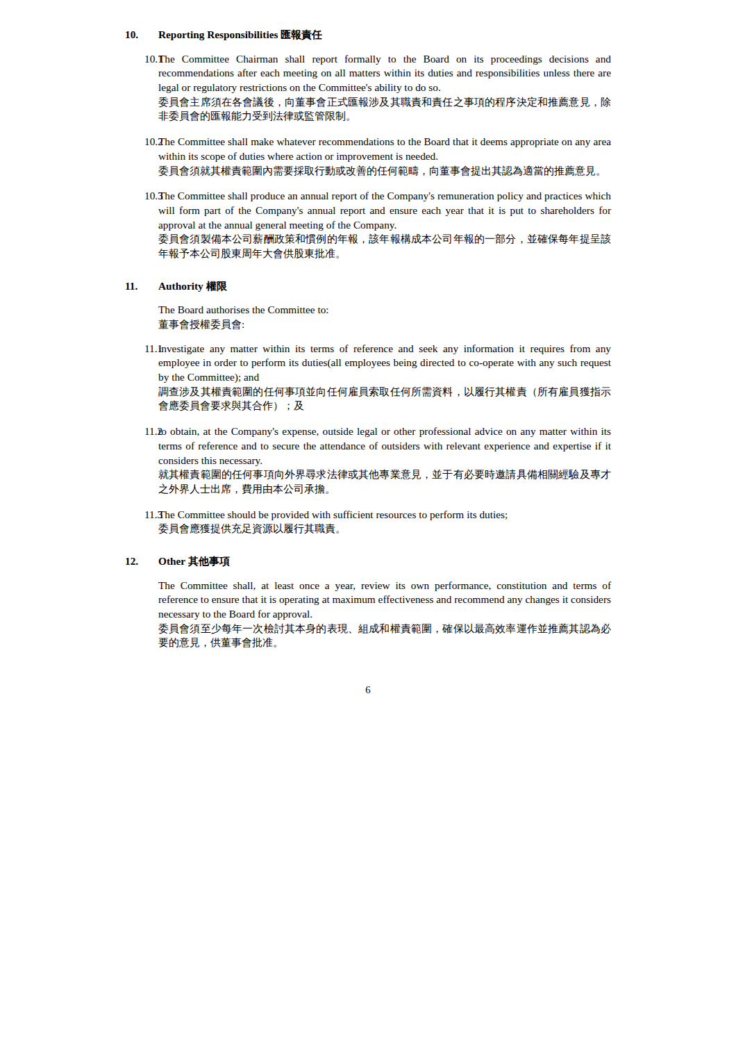10. Reporting Responsibilities 匯報責任
10.1
The Committee Chairman shall report formally to the Board on its proceedings decisions and recommendations after each meeting on all matters within its duties and responsibilities unless there are legal or regulatory restrictions on the Committee's ability to do so.
委員會主席須在各會議後，向董事會正式匯報涉及其職責和責任之事項的程序決定和推薦意見，除非委員會的匯報能力受到法律或監管限制。
10.2
The Committee shall make whatever recommendations to the Board that it deems appropriate on any area within its scope of duties where action or improvement is needed.
委員會須就其權責範圍內需要採取行動或改善的任何範疇，向董事會提出其認為適當的推薦意見。
10.3
The Committee shall produce an annual report of the Company's remuneration policy and practices which will form part of the Company's annual report and ensure each year that it is put to shareholders for approval at the annual general meeting of the Company.
委員會須製備本公司薪酬政策和慣例的年報，該年報構成本公司年報的一部分，並確保每年提呈該年報予本公司股東周年大會供股東批准。
11. Authority 權限
The Board authorises the Committee to:
董事會授權委員會:
11.1
investigate any matter within its terms of reference and seek any information it requires from any employee in order to perform its duties(all employees being directed to co-operate with any such request by the Committee); and
調查涉及其權責範圍的任何事項並向任何雇員索取任何所需資料，以履行其權責（所有雇員獲指示會應委員會要求與其合作）；及
11.2
to obtain, at the Company's expense, outside legal or other professional advice on any matter within its terms of reference and to secure the attendance of outsiders with relevant experience and expertise if it considers this necessary.
就其權責範圍的任何事項向外界尋求法律或其他專業意見，並于有必要時邀請具備相關經驗及專才之外界人士出席，費用由本公司承擔。
11.3
The Committee should be provided with sufficient resources to perform its duties;
委員會應獲提供充足資源以履行其職責。
12. Other 其他事項
The Committee shall, at least once a year, review its own performance, constitution and terms of reference to ensure that it is operating at maximum effectiveness and recommend any changes it considers necessary to the Board for approval.
委員會須至少每年一次檢討其本身的表現、組成和權責範圍，確保以最高效率運作並推薦其認為必要的意見，供董事會批准。
6